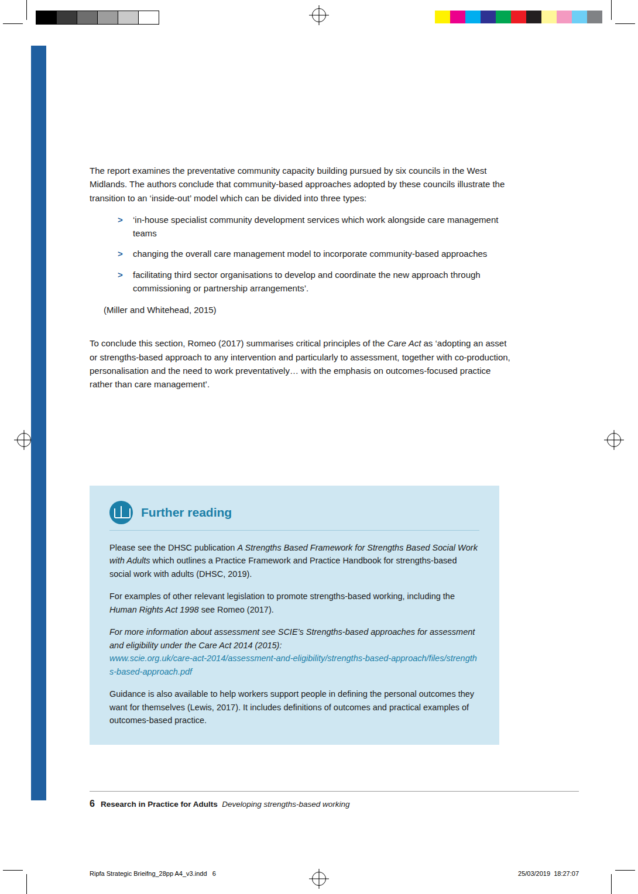The report examines the preventative community capacity building pursued by six councils in the West Midlands. The authors conclude that community-based approaches adopted by these councils illustrate the transition to an ‘inside-out’ model which can be divided into three types:
‘in-house specialist community development services which work alongside care management teams
changing the overall care management model to incorporate community-based approaches
facilitating third sector organisations to develop and coordinate the new approach through commissioning or partnership arrangements’.
(Miller and Whitehead, 2015)
To conclude this section, Romeo (2017) summarises critical principles of the Care Act as ‘adopting an asset or strengths-based approach to any intervention and particularly to assessment, together with co-production, personalisation and the need to work preventatively… with the emphasis on outcomes-focused practice rather than care management’.
Further reading
Please see the DHSC publication A Strengths Based Framework for Strengths Based Social Work with Adults which outlines a Practice Framework and Practice Handbook for strengths-based social work with adults (DHSC, 2019).
For examples of other relevant legislation to promote strengths-based working, including the Human Rights Act 1998 see Romeo (2017).
For more information about assessment see SCIE’s Strengths-based approaches for assessment and eligibility under the Care Act 2014 (2015):
www.scie.org.uk/care-act-2014/assessment-and-eligibility/strengths-based-approach/files/strengths-based-approach.pdf
Guidance is also available to help workers support people in defining the personal outcomes they want for themselves (Lewis, 2017). It includes definitions of outcomes and practical examples of outcomes-based practice.
6 Research in Practice for Adults Developing strengths-based working
Ripfa Strategic Brieifng_28pp A4_v3.indd 6 25/03/2019 18:27:07